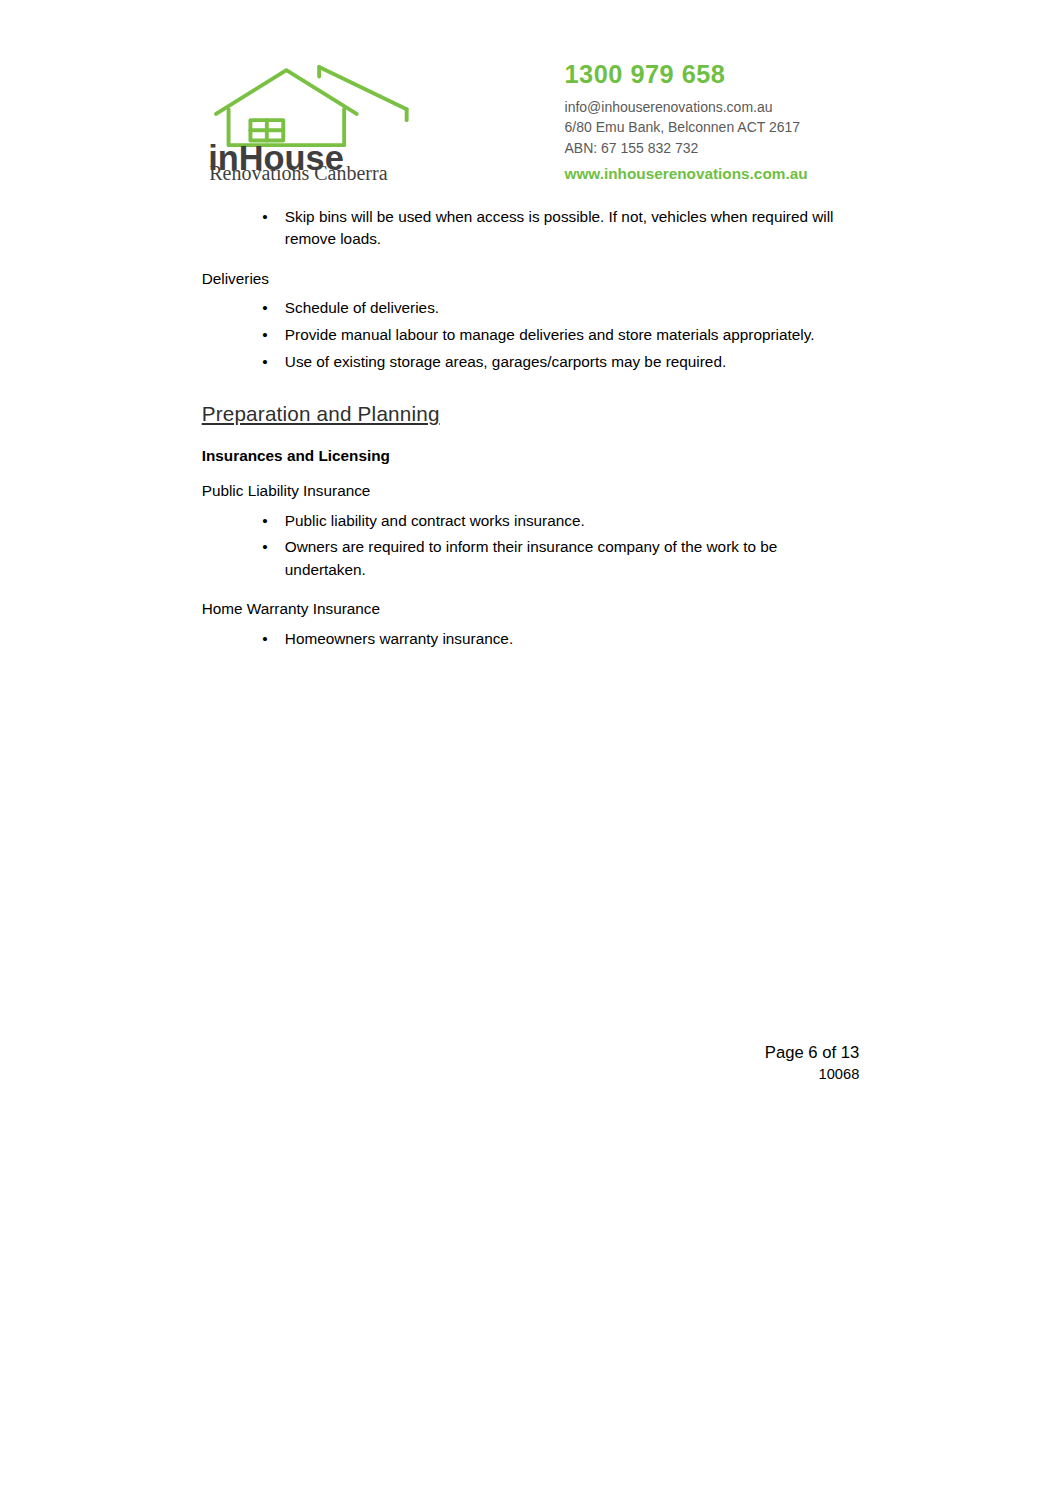inHouse
Renovations Canberra
1300 979 658
info@inhouserenovations.com.au
6/80 Emu Bank, Belconnen ACT 2617
ABN: 67 155 832 732
www.inhouserenovations.com.au
Skip bins will be used when access is possible. If not, vehicles when required will remove loads.
Deliveries
Schedule of deliveries.
Provide manual labour to manage deliveries and store materials appropriately.
Use of existing storage areas, garages/carports may be required.
Preparation and Planning
Insurances and Licensing
Public Liability Insurance
Public liability and contract works insurance.
Owners are required to inform their insurance company of the work to be undertaken.
Home Warranty Insurance
Homeowners warranty insurance.
Page 6 of 13
10068